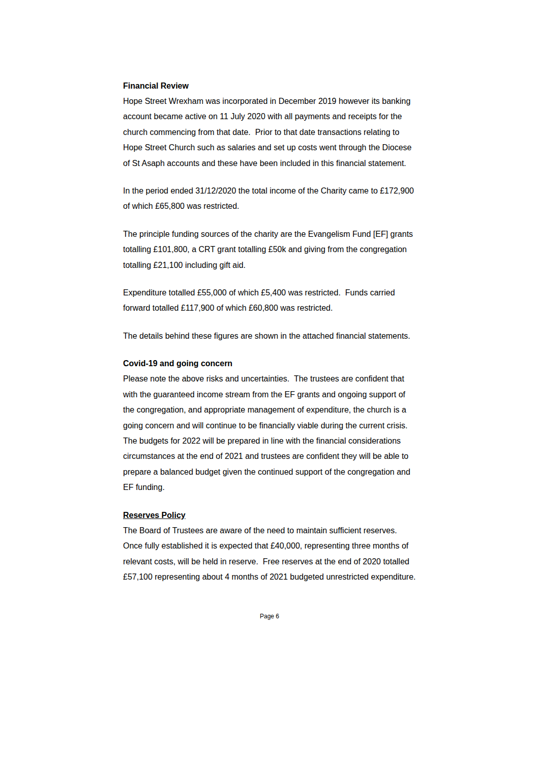Financial Review
Hope Street Wrexham was incorporated in December 2019 however its banking account became active on 11 July 2020 with all payments and receipts for the church commencing from that date. Prior to that date transactions relating to Hope Street Church such as salaries and set up costs went through the Diocese of St Asaph accounts and these have been included in this financial statement.
In the period ended 31/12/2020 the total income of the Charity came to £172,900 of which £65,800 was restricted.
The principle funding sources of the charity are the Evangelism Fund [EF] grants totalling £101,800, a CRT grant totalling £50k and giving from the congregation totalling £21,100 including gift aid.
Expenditure totalled £55,000 of which £5,400 was restricted. Funds carried forward totalled £117,900 of which £60,800 was restricted.
The details behind these figures are shown in the attached financial statements.
Covid-19 and going concern
Please note the above risks and uncertainties. The trustees are confident that with the guaranteed income stream from the EF grants and ongoing support of the congregation, and appropriate management of expenditure, the church is a going concern and will continue to be financially viable during the current crisis. The budgets for 2022 will be prepared in line with the financial considerations circumstances at the end of 2021 and trustees are confident they will be able to prepare a balanced budget given the continued support of the congregation and EF funding.
Reserves Policy
The Board of Trustees are aware of the need to maintain sufficient reserves. Once fully established it is expected that £40,000, representing three months of relevant costs, will be held in reserve. Free reserves at the end of 2020 totalled £57,100 representing about 4 months of 2021 budgeted unrestricted expenditure.
Page 6